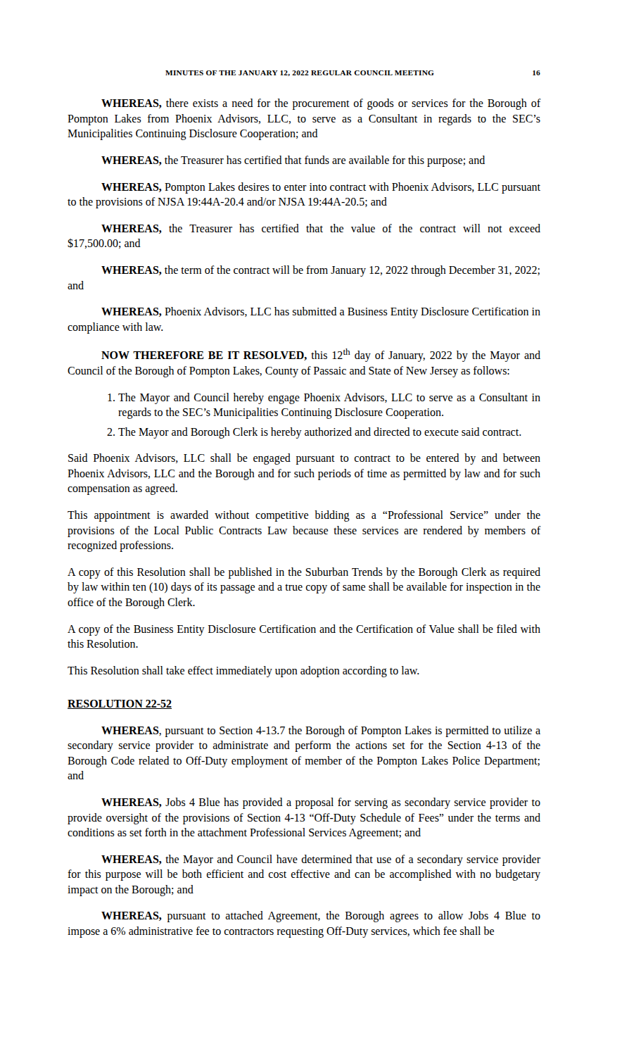16 MINUTES OF THE JANUARY 12, 2022 REGULAR COUNCIL MEETING
WHEREAS, there exists a need for the procurement of goods or services for the Borough of Pompton Lakes from Phoenix Advisors, LLC, to serve as a Consultant in regards to the SEC’s Municipalities Continuing Disclosure Cooperation; and
WHEREAS, the Treasurer has certified that funds are available for this purpose; and
WHEREAS, Pompton Lakes desires to enter into contract with Phoenix Advisors, LLC pursuant to the provisions of NJSA 19:44A-20.4 and/or NJSA 19:44A-20.5; and
WHEREAS, the Treasurer has certified that the value of the contract will not exceed $17,500.00; and
WHEREAS, the term of the contract will be from January 12, 2022 through December 31, 2022; and
WHEREAS, Phoenix Advisors, LLC has submitted a Business Entity Disclosure Certification in compliance with law.
NOW THEREFORE BE IT RESOLVED, this 12th day of January, 2022 by the Mayor and Council of the Borough of Pompton Lakes, County of Passaic and State of New Jersey as follows:
The Mayor and Council hereby engage Phoenix Advisors, LLC to serve as a Consultant in regards to the SEC’s Municipalities Continuing Disclosure Cooperation.
The Mayor and Borough Clerk is hereby authorized and directed to execute said contract.
Said Phoenix Advisors, LLC shall be engaged pursuant to contract to be entered by and between Phoenix Advisors, LLC and the Borough and for such periods of time as permitted by law and for such compensation as agreed.
This appointment is awarded without competitive bidding as a “Professional Service” under the provisions of the Local Public Contracts Law because these services are rendered by members of recognized professions.
A copy of this Resolution shall be published in the Suburban Trends by the Borough Clerk as required by law within ten (10) days of its passage and a true copy of same shall be available for inspection in the office of the Borough Clerk.
A copy of the Business Entity Disclosure Certification and the Certification of Value shall be filed with this Resolution.
This Resolution shall take effect immediately upon adoption according to law.
RESOLUTION 22-52
WHEREAS, pursuant to Section 4-13.7 the Borough of Pompton Lakes is permitted to utilize a secondary service provider to administrate and perform the actions set for the Section 4-13 of the Borough Code related to Off-Duty employment of member of the Pompton Lakes Police Department; and
WHEREAS, Jobs 4 Blue has provided a proposal for serving as secondary service provider to provide oversight of the provisions of Section 4-13 “Off-Duty Schedule of Fees” under the terms and conditions as set forth in the attachment Professional Services Agreement; and
WHEREAS, the Mayor and Council have determined that use of a secondary service provider for this purpose will be both efficient and cost effective and can be accomplished with no budgetary impact on the Borough; and
WHEREAS, pursuant to attached Agreement, the Borough agrees to allow Jobs 4 Blue to impose a 6% administrative fee to contractors requesting Off-Duty services, which fee shall be